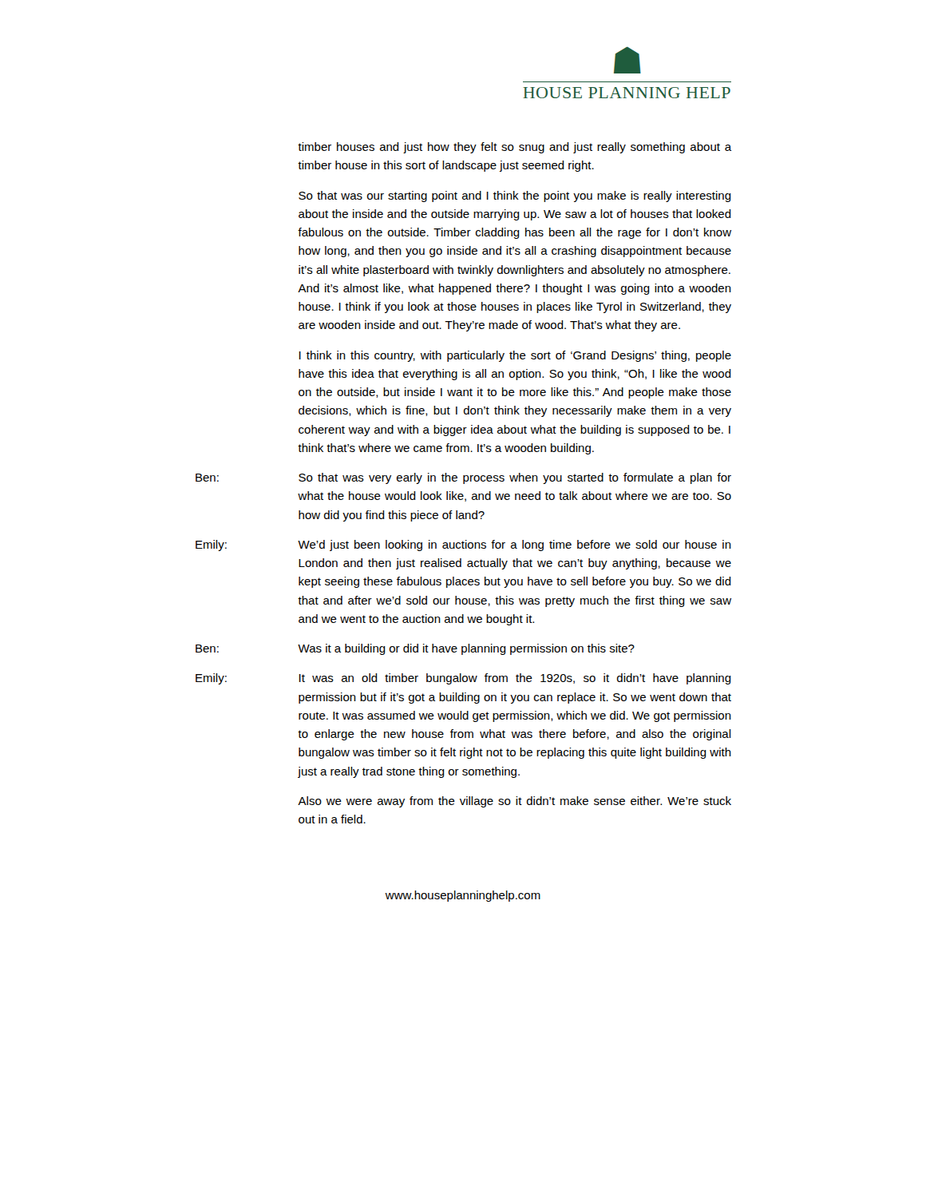☗
HOUSE PLANNING HELP
| | timber houses and just how they felt so snug and just really something about a timber house in this sort of landscape just seemed right. So that was our starting point and I think the point you make is really interesting about the inside and the outside marrying up. We saw a lot of houses that looked fabulous on the outside. Timber cladding has been all the rage for I don’t know how long, and then you go inside and it’s all a crashing disappointment because it’s all white plasterboard with twinkly downlighters and absolutely no atmosphere. And it’s almost like, what happened there? I thought I was going into a wooden house. I think if you look at those houses in places like Tyrol in Switzerland, they are wooden inside and out. They’re made of wood. That’s what they are. I think in this country, with particularly the sort of ‘Grand Designs’ thing, people have this idea that everything is all an option. So you think, “Oh, I like the wood on the outside, but inside I want it to be more like this.” And people make those decisions, which is fine, but I don’t think they necessarily make them in a very coherent way and with a bigger idea about what the building is supposed to be. I think that’s where we came from. It’s a wooden building. |
| Ben: | So that was very early in the process when you started to formulate a plan for what the house would look like, and we need to talk about where we are too. So how did you find this piece of land? |
| Emily: | We’d just been looking in auctions for a long time before we sold our house in London and then just realised actually that we can’t buy anything, because we kept seeing these fabulous places but you have to sell before you buy. So we did that and after we’d sold our house, this was pretty much the first thing we saw and we went to the auction and we bought it. |
| Ben: | Was it a building or did it have planning permission on this site? |
| Emily: | It was an old timber bungalow from the 1920s, so it didn’t have planning permission but if it’s got a building on it you can replace it. So we went down that route. It was assumed we would get permission, which we did. We got permission to enlarge the new house from what was there before, and also the original bungalow was timber so it felt right not to be replacing this quite light building with just a really trad stone thing or something. Also we were away from the village so it didn’t make sense either. We’re stuck out in a field. |
www.houseplanninghelp.com